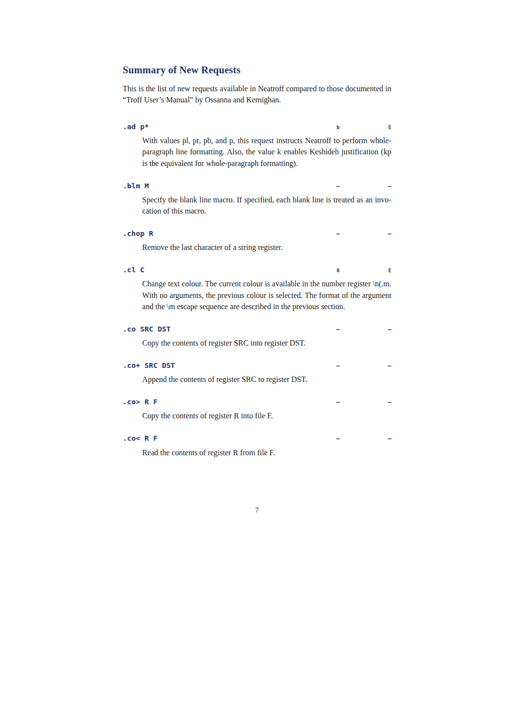Summary of New Requests
This is the list of new requests available in Neatroff compared to those documented in “Troff User’s Manual” by Ossanna and Kernighan.
.ad p* b E
With values pl, pr, pb, and p, this request instructs Neatroff to perform whole-paragraph line formatting. Also, the value k enables Keshideh justification (kp is the equivalent for whole-paragraph formatting).
.blm M – –
Specify the blank line macro. If specified, each blank line is treated as an invocation of this macro.
.chop R – –
Remove the last character of a string register.
.cl C 0 E
Change text colour. The current colour is available in the number register \n(.m. With no arguments, the previous colour is selected. The format of the argument and the \m escape sequence are described in the previous section.
.co SRC DST – –
Copy the contents of register SRC into register DST.
.co+ SRC DST – –
Append the contents of register SRC to register DST.
.co> R F – –
Copy the contents of register R into file F.
.co< R F – –
Read the contents of register R from file F.
7